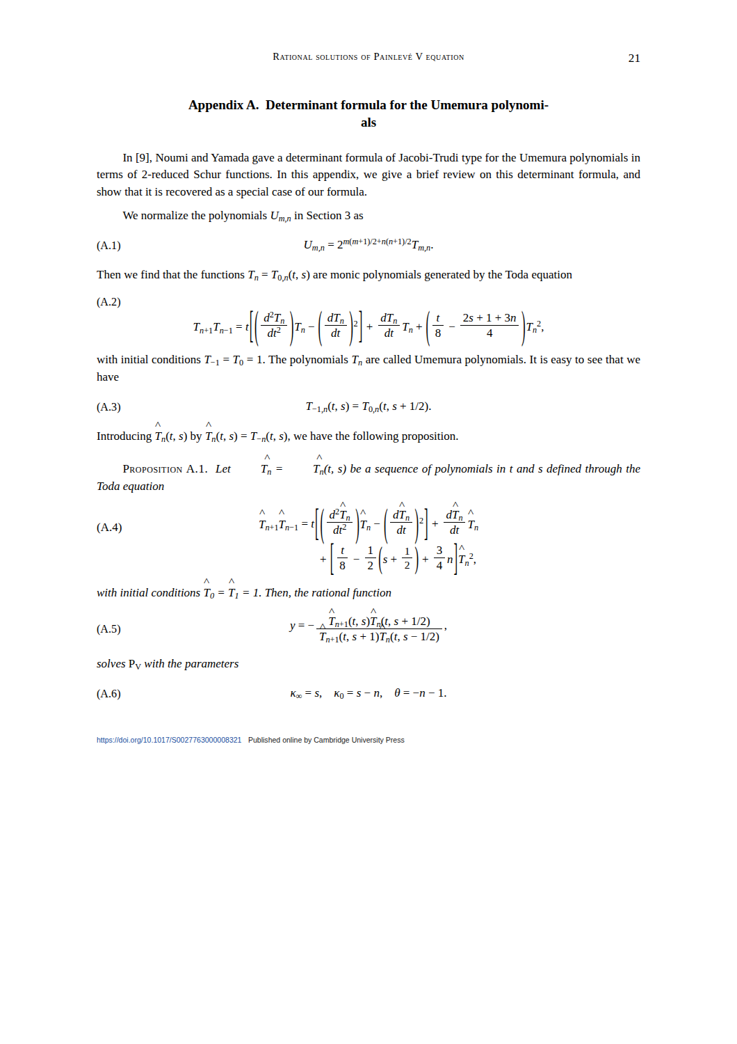Rational solutions of Painlevé V equation 21
Appendix A. Determinant formula for the Umemura polynomi-
als
In [9], Noumi and Yamada gave a determinant formula of Jacobi-Trudi type for the Umemura polynomials in terms of 2-reduced Schur functions. In this appendix, we give a brief review on this determinant formula, and show that it is recovered as a special case of our formula.
We normalize the polynomials Um,n in Section 3 as
(A.1)
Um,n = 2m(m+1)/2+n(n+1)/2Tm,n.
Then we find that the functions Tn = T0,n(t, s) are monic polynomials generated by the Toda equation
(A.2)
Tn+1Tn−1 = t[(d2Tn dt2) Tn − (dTn dt)2] + dTn dt Tn + (t 8 − 2s + 1 + 3n 4) Tn2,
with initial conditions T−1 = T0 = 1. The polynomials Tn are called Umemura polynomials. It is easy to see that we have
(A.3)
T−1,n(t, s) = T0,n(t, s + 1/2).
Introducing Tn(t, s) by Tn(t, s) = T−n(t, s), we have the following proposition.
Proposition A.1. Let Tn = Tn(t, s) be a sequence of polynomials in t and s defined through the Toda equation
(A.4)
Tn+1Tn−1 = t[(d2Tn dt2) Tn − (dTn dt)2] + dTn dt Tn
+ [t 8 − 12(s + 12) + 34 n] Tn2,
with initial conditions T0 = T1 = 1. Then, the rational function
(A.5)
y = −Tn+1(t, s)Tn(t, s + 1/2) Tn+1(t, s + 1)Tn(t, s − 1/2),
solves PV with the parameters
(A.6)
κ∞ = s, κ0 = s − n, θ = −n − 1.
https://doi.org/10.1017/S0027763000008321 Published online by Cambridge University Press